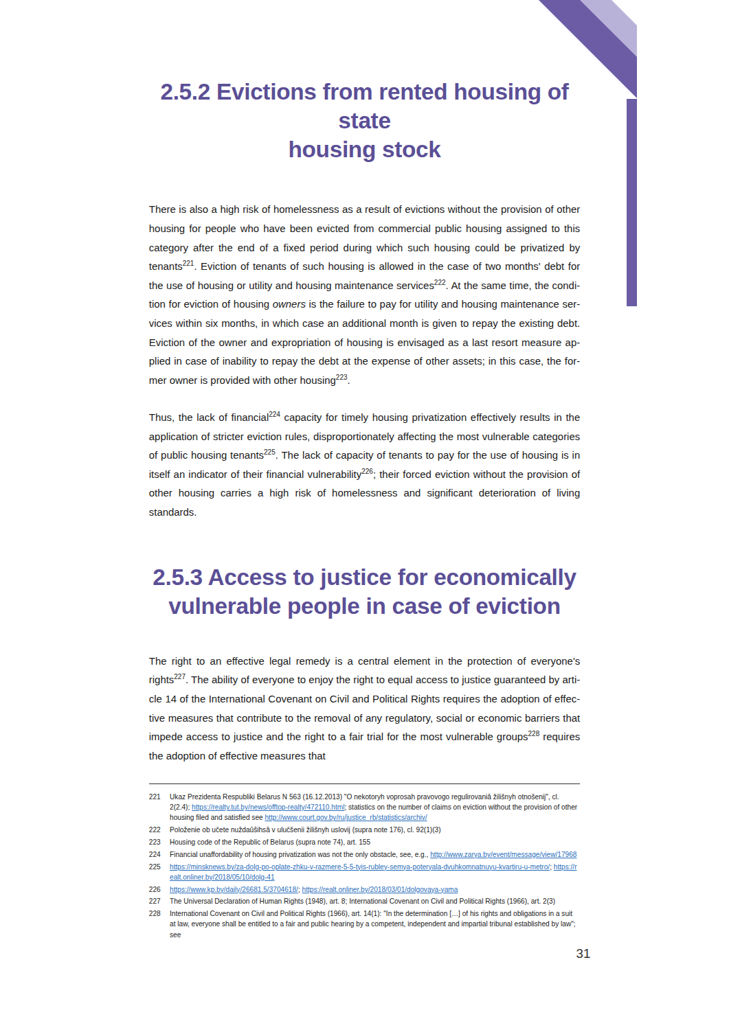2.5.2 Evictions from rented housing of state
housing stock
There is also a high risk of homelessness as a result of evictions without the provision of other housing for people who have been evicted from commercial public housing assigned to this category after the end of a fixed period during which such housing could be privatized by tenants221. Eviction of tenants of such housing is allowed in the case of two months' debt for the use of housing or utility and housing maintenance services222. At the same time, the condition for eviction of housing owners is the failure to pay for utility and housing maintenance services within six months, in which case an additional month is given to repay the existing debt. Eviction of the owner and expropriation of housing is envisaged as a last resort measure applied in case of inability to repay the debt at the expense of other assets; in this case, the former owner is provided with other housing223.
Thus, the lack of financial224 capacity for timely housing privatization effectively results in the application of stricter eviction rules, disproportionately affecting the most vulnerable categories of public housing tenants225. The lack of capacity of tenants to pay for the use of housing is in itself an indicator of their financial vulnerability226; their forced eviction without the provision of other housing carries a high risk of homelessness and significant deterioration of living standards.
2.5.3 Access to justice for economically
vulnerable people in case of eviction
The right to an effective legal remedy is a central element in the protection of everyone's rights227. The ability of everyone to enjoy the right to equal access to justice guaranteed by article 14 of the International Covenant on Civil and Political Rights requires the adoption of effective measures that contribute to the removal of any regulatory, social or economic barriers that impede access to justice and the right to a fair trial for the most vulnerable groups228 requires the adoption of effective measures that
| 221 | Ukaz Prezidenta Respubliki Belarus N 563 (16.12.2013) "O nekotoryh voprosah pravovogo regulirovaniâ žilišnyh otnošenij", cl. 2(2.4); https://realty.tut.by/news/offtop-realty/472110.html ; statistics on the number of claims on eviction without the provision of other housing filed and satisfied see http://www.court.gov.by/ru/justice_rb/statistics/archiv/ |
| 222 | Položenie ob učete nuždaûŝihsâ v ulučšenii žilišnyh uslovij (supra note 176), cl. 92(1)(3) |
| 223 | Housing code of the Republic of Belarus (supra note 74), art. 155 |
| 224 | Financial unaffordability of housing privatization was not the only obstacle, see, e.g., http://www.zarya.by/event/message/view/17968 |
| 225 | https://minsknews.by/za-dolg-po-oplate-zhku-v-razmere-5-5-tyis-rubley-semya-poteryala-dvuhkomnatnuyu-kvartiru-u-metro/ ; https://realt.onliner.by/2018/05/10/dolg-41 |
| 226 | https://www.kp.by/daily/26681.5/3704618/ ; https://realt.onliner.by/2018/03/01/dolgovaya-yama |
| 227 | The Universal Declaration of Human Rights (1948), art. 8; International Covenant on Civil and Political Rights (1966), art. 2(3) |
| 228 | International Covenant on Civil and Political Rights (1966), art. 14(1): "In the determination […] of his rights and obligations in a suit at law, everyone shall be entitled to a fair and public hearing by a competent, independent and impartial tribunal established by law"; see |
31